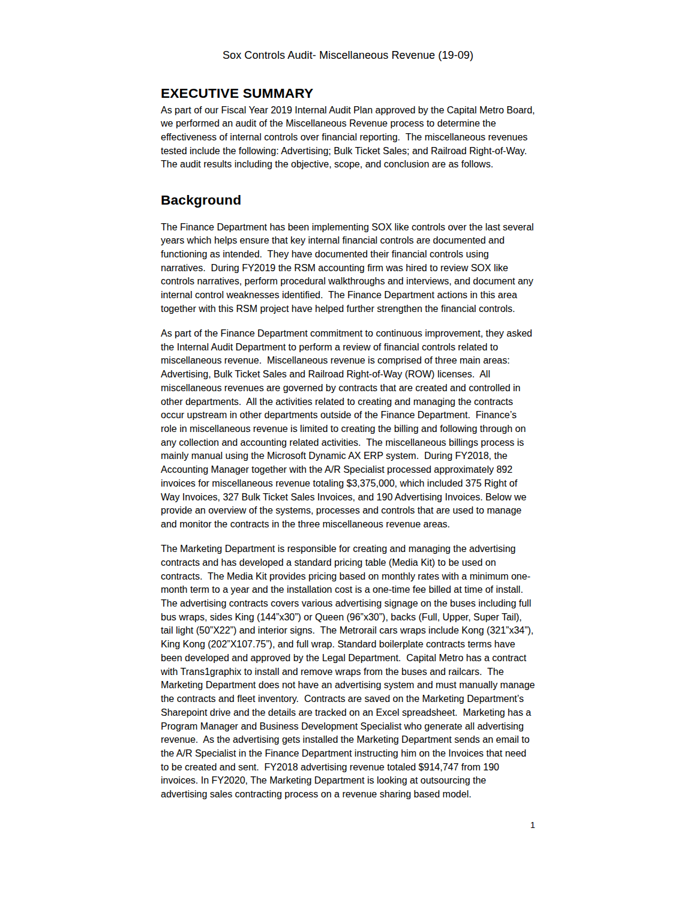Sox Controls Audit- Miscellaneous Revenue (19-09)
EXECUTIVE SUMMARY
As part of our Fiscal Year 2019 Internal Audit Plan approved by the Capital Metro Board, we performed an audit of the Miscellaneous Revenue process to determine the effectiveness of internal controls over financial reporting. The miscellaneous revenues tested include the following: Advertising; Bulk Ticket Sales; and Railroad Right-of-Way. The audit results including the objective, scope, and conclusion are as follows.
Background
The Finance Department has been implementing SOX like controls over the last several years which helps ensure that key internal financial controls are documented and functioning as intended. They have documented their financial controls using narratives. During FY2019 the RSM accounting firm was hired to review SOX like controls narratives, perform procedural walkthroughs and interviews, and document any internal control weaknesses identified. The Finance Department actions in this area together with this RSM project have helped further strengthen the financial controls.
As part of the Finance Department commitment to continuous improvement, they asked the Internal Audit Department to perform a review of financial controls related to miscellaneous revenue. Miscellaneous revenue is comprised of three main areas: Advertising, Bulk Ticket Sales and Railroad Right-of-Way (ROW) licenses. All miscellaneous revenues are governed by contracts that are created and controlled in other departments. All the activities related to creating and managing the contracts occur upstream in other departments outside of the Finance Department. Finance’s role in miscellaneous revenue is limited to creating the billing and following through on any collection and accounting related activities. The miscellaneous billings process is mainly manual using the Microsoft Dynamic AX ERP system. During FY2018, the Accounting Manager together with the A/R Specialist processed approximately 892 invoices for miscellaneous revenue totaling $3,375,000, which included 375 Right of Way Invoices, 327 Bulk Ticket Sales Invoices, and 190 Advertising Invoices. Below we provide an overview of the systems, processes and controls that are used to manage and monitor the contracts in the three miscellaneous revenue areas.
The Marketing Department is responsible for creating and managing the advertising contracts and has developed a standard pricing table (Media Kit) to be used on contracts. The Media Kit provides pricing based on monthly rates with a minimum one-month term to a year and the installation cost is a one-time fee billed at time of install. The advertising contracts covers various advertising signage on the buses including full bus wraps, sides King (144”x30”) or Queen (96”x30”), backs (Full, Upper, Super Tail), tail light (50”X22”) and interior signs. The Metrorail cars wraps include Kong (321”x34”), King Kong (202”X107.75”), and full wrap. Standard boilerplate contracts terms have been developed and approved by the Legal Department. Capital Metro has a contract with Trans1graphix to install and remove wraps from the buses and railcars. The Marketing Department does not have an advertising system and must manually manage the contracts and fleet inventory. Contracts are saved on the Marketing Department’s Sharepoint drive and the details are tracked on an Excel spreadsheet. Marketing has a Program Manager and Business Development Specialist who generate all advertising revenue. As the advertising gets installed the Marketing Department sends an email to the A/R Specialist in the Finance Department instructing him on the Invoices that need to be created and sent. FY2018 advertising revenue totaled $914,747 from 190 invoices. In FY2020, The Marketing Department is looking at outsourcing the advertising sales contracting process on a revenue sharing based model.
1